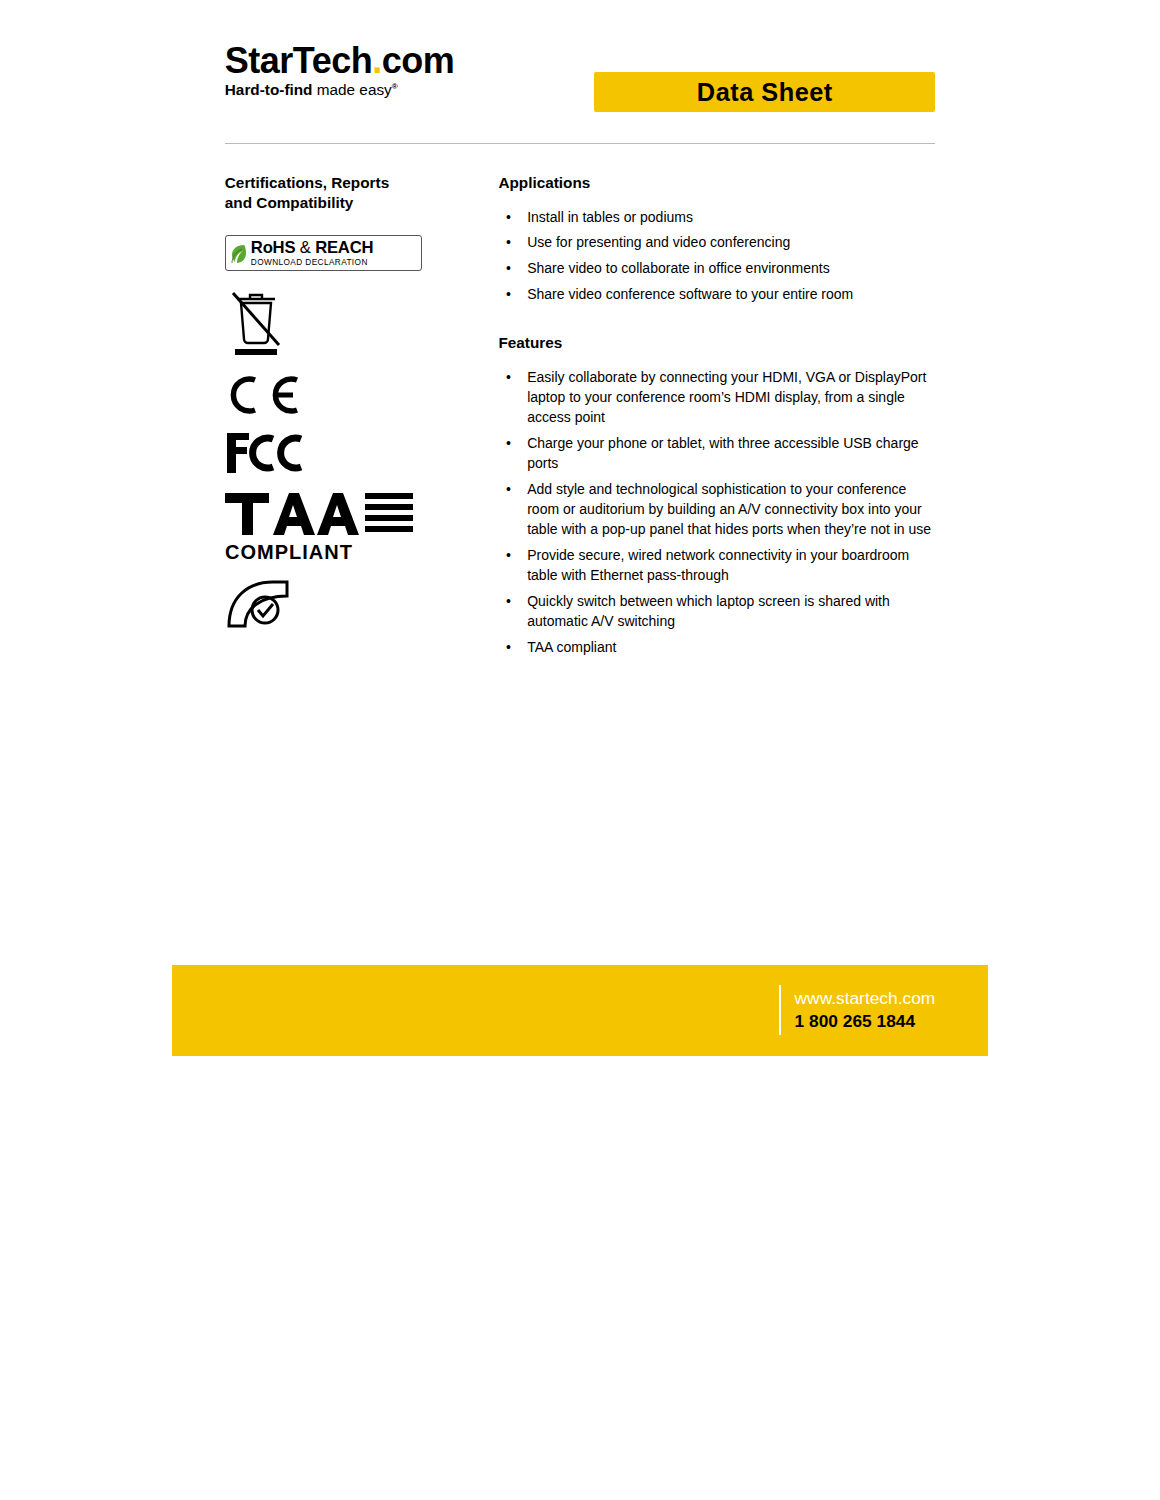StarTech. com
Hard-to-find made easy®
Data Sheet
Certifications, Reports
and Compatibility
RoHS & REACH
DOWNLOAD DECLARATION
COMPLIANT
Applications
Install in tables or podiums
Use for presenting and video conferencing
Share video to collaborate in office environments
Share video conference software to your entire room
Features
Easily collaborate by connecting your HDMI, VGA or DisplayPort laptop to your conference room’s HDMI display, from a single access point
Charge your phone or tablet, with three accessible USB charge ports
Add style and technological sophistication to your conference room or auditorium by building an A/V connectivity box into your table with a pop-up panel that hides ports when they’re not in use
Provide secure, wired network connectivity in your boardroom table with Ethernet pass-through
Quickly switch between which laptop screen is shared with automatic A/V switching
TAA compliant
www.startech.com
1 800 265 1844